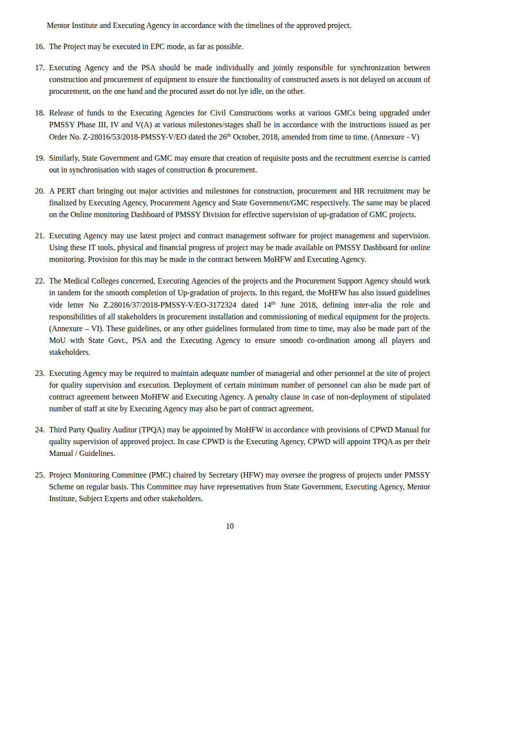Mentor Institute and Executing Agency in accordance with the timelines of the approved project.
The Project may be executed in EPC mode, as far as possible.
Executing Agency and the PSA should be made individually and jointly responsible for synchronization between construction and procurement of equipment to ensure the functionality of constructed assets is not delayed on account of procurement, on the one hand and the procured asset do not lye idle, on the other.
Release of funds to the Executing Agencies for Civil Constructions works at various GMCs being upgraded under PMSSY Phase III, IV and V(A) at various milestones/stages shall be in accordance with the instructions issued as per Order No. Z-28016/53/2018-PMSSY-V/EO dated the 26th October, 2018, amended from time to time. (Annexure - V)
Similarly, State Government and GMC may ensure that creation of requisite posts and the recruitment exercise is carried out in synchronisation with stages of construction & procurement.
A PERT chart bringing out major activities and milestones for construction, procurement and HR recruitment may be finalized by Executing Agency, Procurement Agency and State Government/GMC respectively. The same may be placed on the Online monitoring Dashboard of PMSSY Division for effective supervision of up-gradation of GMC projects.
Executing Agency may use latest project and contract management software for project management and supervision. Using these IT tools, physical and financial progress of project may be made available on PMSSY Dashboard for online monitoring. Provision for this may be made in the contract between MoHFW and Executing Agency.
The Medical Colleges concerned, Executing Agencies of the projects and the Procurement Support Agency should work in tandem for the smooth completion of Up-gradation of projects. In this regard, the MoHFW has also issued guidelines vide letter No Z.28016/37/2018-PMSSY-V/EO-3172324 dated 14th June 2018, defining inter-alia the role and responsibilities of all stakeholders in procurement installation and commissioning of medical equipment for the projects. (Annexure – VI). These guidelines, or any other guidelines formulated from time to time, may also be made part of the MoU with State Govt., PSA and the Executing Agency to ensure smooth co-ordination among all players and stakeholders.
Executing Agency may be required to maintain adequate number of managerial and other personnel at the site of project for quality supervision and execution. Deployment of certain minimum number of personnel can also be made part of contract agreement between MoHFW and Executing Agency. A penalty clause in case of non-deployment of stipulated number of staff at site by Executing Agency may also be part of contract agreement.
Third Party Quality Auditor (TPQA) may be appointed by MoHFW in accordance with provisions of CPWD Manual for quality supervision of approved project. In case CPWD is the Executing Agency, CPWD will appoint TPQA as per their Manual / Guidelines.
Project Monitoring Committee (PMC) chaired by Secretary (HFW) may oversee the progress of projects under PMSSY Scheme on regular basis. This Committee may have representatives from State Government, Executing Agency, Mentor Institute, Subject Experts and other stakeholders.
10